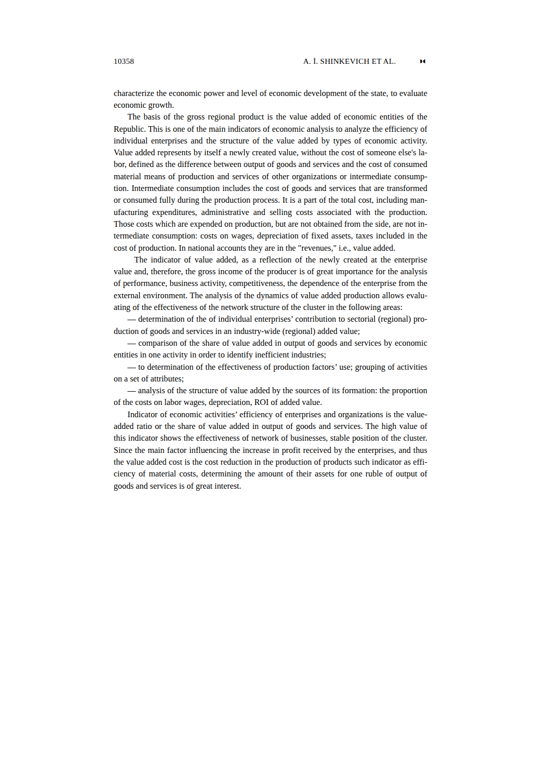10358 A. İ. SHINKEVICH ET AL. ◑◐
characterize the economic power and level of economic development of the state, to evaluate economic growth.
The basis of the gross regional product is the value added of economic entities of the Republic. This is one of the main indicators of economic analysis to analyze the efficiency of individual enterprises and the structure of the value added by types of economic activity. Value added represents by itself a newly created value, without the cost of someone else's labor, defined as the difference between output of goods and services and the cost of consumed material means of production and services of other organizations or intermediate consumption. Intermediate consumption includes the cost of goods and services that are transformed or consumed fully during the production process. It is a part of the total cost, including manufacturing expenditures, administrative and selling costs associated with the production. Those costs which are expended on production, but are not obtained from the side, are not intermediate consumption: costs on wages, depreciation of fixed assets, taxes included in the cost of production. In national accounts they are in the "revenues," i.e., value added.
The indicator of value added, as a reflection of the newly created at the enterprise value and, therefore, the gross income of the producer is of great importance for the analysis of performance, business activity, competitiveness, the dependence of the enterprise from the external environment. The analysis of the dynamics of value added production allows evaluating of the effectiveness of the network structure of the cluster in the following areas:
— determination of the of individual enterprises’ contribution to sectorial (regional) production of goods and services in an industry-wide (regional) added value;
— comparison of the share of value added in output of goods and services by economic entities in one activity in order to identify inefficient industries;
— to determination of the effectiveness of production factors’ use; grouping of activities on a set of attributes;
— analysis of the structure of value added by the sources of its formation: the proportion of the costs on labor wages, depreciation, ROI of added value.
Indicator of economic activities’ efficiency of enterprises and organizations is the value-added ratio or the share of value added in output of goods and services. The high value of this indicator shows the effectiveness of network of businesses, stable position of the cluster. Since the main factor influencing the increase in profit received by the enterprises, and thus the value added cost is the cost reduction in the production of products such indicator as efficiency of material costs, determining the amount of their assets for one ruble of output of goods and services is of great interest.